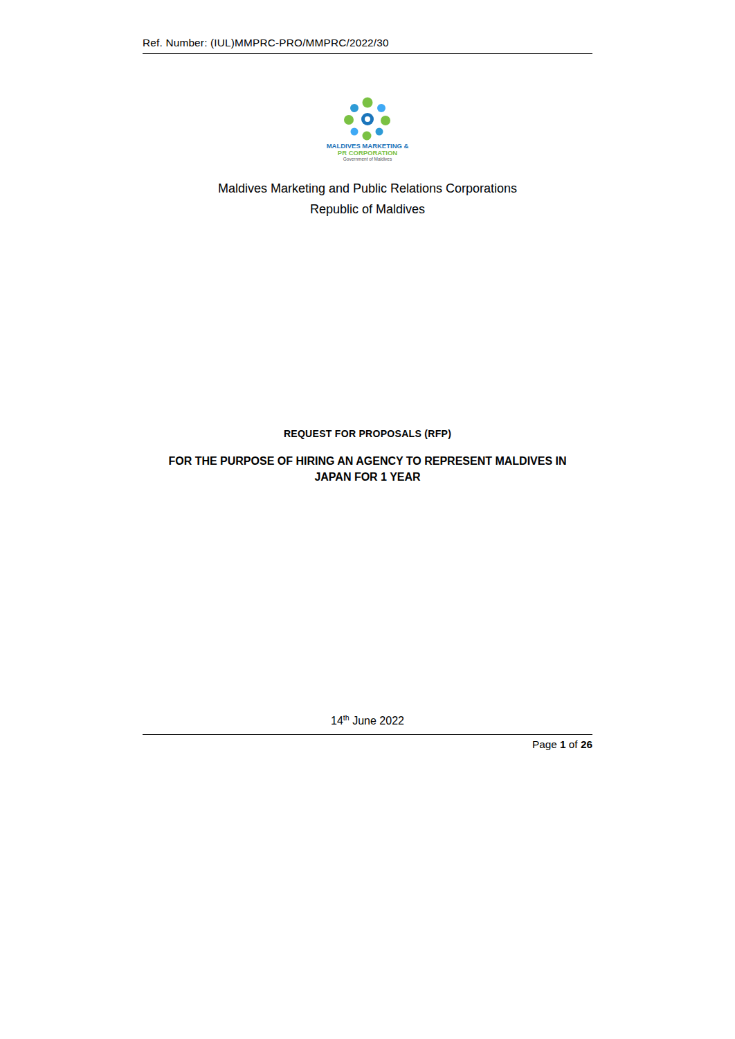Ref. Number: (IUL)MMPRC-PRO/MMPRC/2022/30
MALDIVES MARKETING & PR CORPORATION Government of Maldives
Maldives Marketing and Public Relations Corporations Republic of Maldives
REQUEST FOR PROPOSALS (RFP)
FOR THE PURPOSE OF HIRING AN AGENCY TO REPRESENT MALDIVES IN JAPAN FOR 1 YEAR
14th June 2022
Page 1 of 26